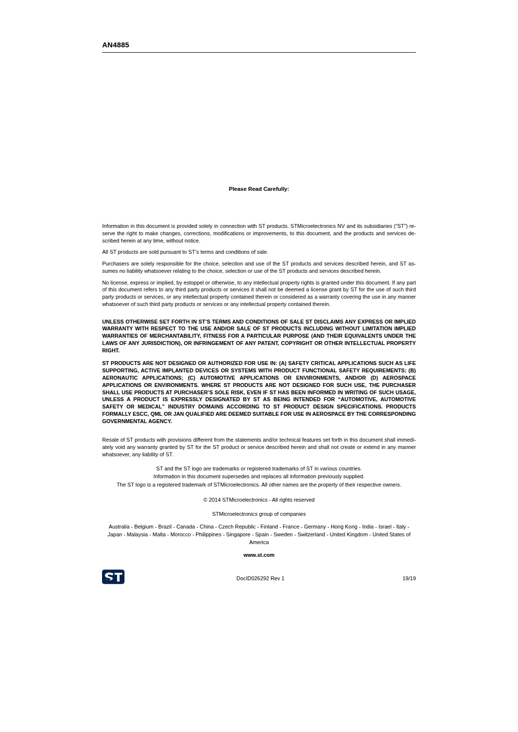AN4885
Please Read Carefully:
Information in this document is provided solely in connection with ST products. STMicroelectronics NV and its subsidiaries (“ST”) reserve the right to make changes, corrections, modifications or improvements, to this document, and the products and services described herein at any time, without notice.
All ST products are sold pursuant to ST’s terms and conditions of sale.
Purchasers are solely responsible for the choice, selection and use of the ST products and services described herein, and ST assumes no liability whatsoever relating to the choice, selection or use of the ST products and services described herein.
No license, express or implied, by estoppel or otherwise, to any intellectual property rights is granted under this document. If any part of this document refers to any third party products or services it shall not be deemed a license grant by ST for the use of such third party products or services, or any intellectual property contained therein or considered as a warranty covering the use in any manner whatsoever of such third party products or services or any intellectual property contained therein.
UNLESS OTHERWISE SET FORTH IN ST’S TERMS AND CONDITIONS OF SALE ST DISCLAIMS ANY EXPRESS OR IMPLIED WARRANTY WITH RESPECT TO THE USE AND/OR SALE OF ST PRODUCTS INCLUDING WITHOUT LIMITATION IMPLIED WARRANTIES OF MERCHANTABILITY, FITNESS FOR A PARTICULAR PURPOSE (AND THEIR EQUIVALENTS UNDER THE LAWS OF ANY JURISDICTION), OR INFRINGEMENT OF ANY PATENT, COPYRIGHT OR OTHER INTELLECTUAL PROPERTY RIGHT.
ST PRODUCTS ARE NOT DESIGNED OR AUTHORIZED FOR USE IN: (A) SAFETY CRITICAL APPLICATIONS SUCH AS LIFE SUPPORTING, ACTIVE IMPLANTED DEVICES OR SYSTEMS WITH PRODUCT FUNCTIONAL SAFETY REQUIREMENTS; (B) AERONAUTIC APPLICATIONS; (C) AUTOMOTIVE APPLICATIONS OR ENVIRONMENTS, AND/OR (D) AEROSPACE APPLICATIONS OR ENVIRONMENTS. WHERE ST PRODUCTS ARE NOT DESIGNED FOR SUCH USE, THE PURCHASER SHALL USE PRODUCTS AT PURCHASER’S SOLE RISK, EVEN IF ST HAS BEEN INFORMED IN WRITING OF SUCH USAGE, UNLESS A PRODUCT IS EXPRESSLY DESIGNATED BY ST AS BEING INTENDED FOR “AUTOMOTIVE, AUTOMOTIVE SAFETY OR MEDICAL” INDUSTRY DOMAINS ACCORDING TO ST PRODUCT DESIGN SPECIFICATIONS. PRODUCTS FORMALLY ESCC, QML OR JAN QUALIFIED ARE DEEMED SUITABLE FOR USE IN AEROSPACE BY THE CORRESPONDING GOVERNMENTAL AGENCY.
Resale of ST products with provisions different from the statements and/or technical features set forth in this document shall immediately void any warranty granted by ST for the ST product or service described herein and shall not create or extend in any manner whatsoever, any liability of ST.
ST and the ST logo are trademarks or registered trademarks of ST in various countries.
Information in this document supersedes and replaces all information previously supplied.
The ST logo is a registered trademark of STMicroelectronics. All other names are the property of their respective owners.
© 2014 STMicroelectronics - All rights reserved
STMicroelectronics group of companies
Australia - Belgium - Brazil - Canada - China - Czech Republic - Finland - France - Germany - Hong Kong - India - Israel - Italy - Japan - Malaysia - Malta - Morocco - Philippines - Singapore - Spain - Sweden - Switzerland - United Kingdom - United States of America
www.st.com
DocID026292 Rev 1
19/19